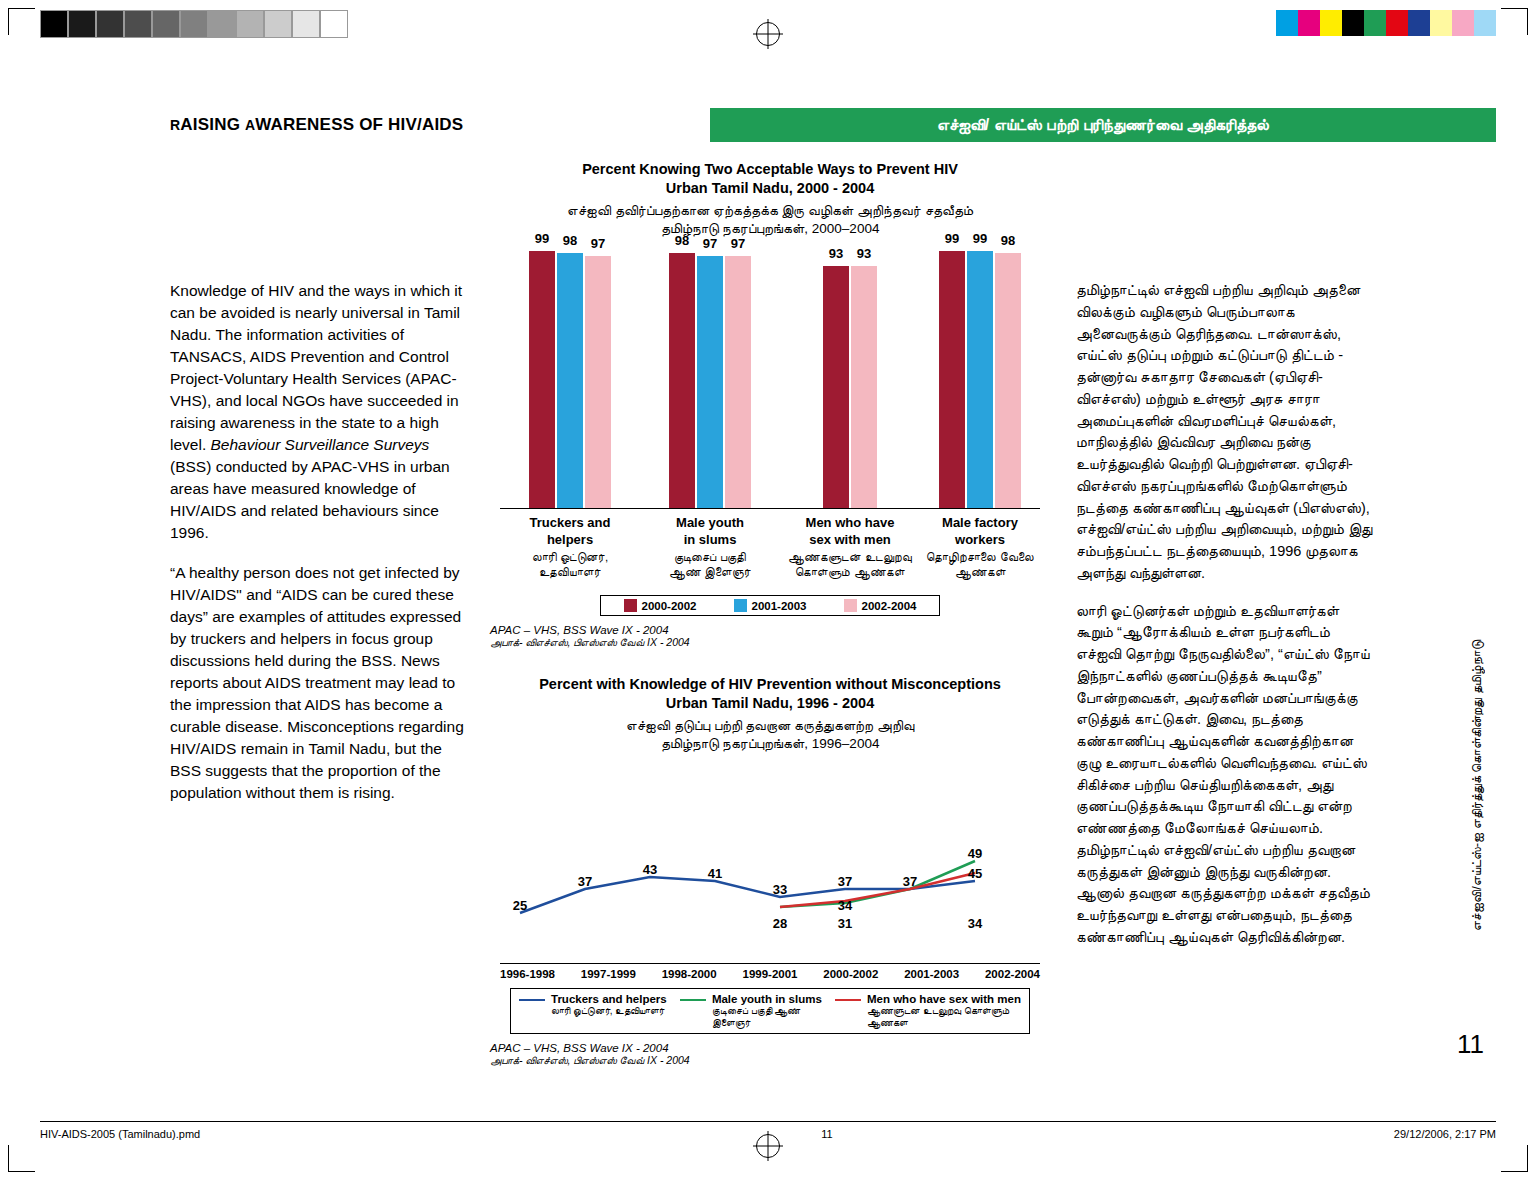RAISING AWARENESS OF HIV/AIDS
எச்ஐவி/ எய்ட்ஸ் பற்றி புரிந்துணர்வை அதிகரித்தல்
Knowledge of HIV and the ways in which it can be avoided is nearly universal in Tamil Nadu. The information activities of TANSACS, AIDS Prevention and Control Project-Voluntary Health Services (APAC-VHS), and local NGOs have succeeded in raising awareness in the state to a high level. Behaviour Surveillance Surveys (BSS) conducted by APAC-VHS in urban areas have measured knowledge of HIV/AIDS and related behaviours since 1996.
“A healthy person does not get infected by HIV/AIDS" and “AIDS can be cured these days” are examples of attitudes expressed by truckers and helpers in focus group discussions held during the BSS. News reports about AIDS treatment may lead to the impression that AIDS has become a curable disease. Misconceptions regarding HIV/AIDS remain in Tamil Nadu, but the BSS suggests that the proportion of the population without them is rising.
Percent Knowing Two Acceptable Ways to Prevent HIV
Urban Tamil Nadu, 2000 - 2004
எச்ஐவி தவிர்ப்பதற்கான ஏற்கத்தக்க இரு வழிகள் அறிந்தவர் சதவீதம்
தமிழ்நாடு நகரப்புறங்கள், 2000–2004
99
98
97
98
97
97
93
93
99
99
98
Truckers and
helpers லாரி ஓட்டுனர்,
உதவியாளர்
Male youth
in slums குடிசைப் பகுதி
ஆண் இளைஞர்
Men who have
sex with men ஆண்களுடன் உடலுறவு
கொள்ளும் ஆண்கள்
Male factory
workers தொழிற்சாலை வேலை
ஆண்கள்
2000-2002
2001-2003
2002-2004
APAC – VHS, BSS Wave IX - 2004 அபாக்- விஎச்எஸ், பிஎஸ்எஸ் வேவ் IX - 2004
Percent with Knowledge of HIV Prevention without Misconceptions
Urban Tamil Nadu, 1996 - 2004
எச்ஐவி தடுப்பு பற்றி தவறான கருத்துகளற்ற அறிவு
தமிழ்நாடு நகரப்புறங்கள், 1996–2004
25 37 43 41 33 28 37 34 31 37 49 45 34
1996-1998 1997-1999 1998-2000 1999-2001 2000-2002 2001-2003 2002-2004
Truckers and helpers லாரி ஓட்டுனர், உதவியாளர்
Male youth in slums குடிசைப் பகுதி ஆண்
இளைஞர்
Men who have sex with men ஆணளுடன உடலுறவு கொள்ளும்
ஆணகள
APAC – VHS, BSS Wave IX - 2004 அபாக்- விஎச்எஸ், பிஎஸ்எஸ் வேவ் IX - 2004
தமிழ்நாட்டில் எச்ஐவி பற்றிய அறிவும் அதனை விலக்கும் வழிகளும் பெரும்பாலாக அனைவருக்கும் தெரிந்தவை. டான்ஸாக்ஸ், எய்ட்ஸ் தடுப்பு மற்றும் கட்டுப்பாடு திட்டம் - தன்னார்வ சுகாதார சேவைகள் (ஏபிஏசி-விஎச்எஸ்) மற்றும் உள்ளூர் அரசு சாரா அமைப்புகளின் விவரமளிப்புச் செயல்கள், மாநிலத்தில் இவ்விவர அறிவை நன்கு உயர்த்துவதில் வெற்றி பெற்றுள்ளன. ஏபிஏசி-விஎச்எஸ் நகரப்புறங்களில் மேற்கொள்ளும் நடத்தை கண்காணிப்பு ஆய்வுகள் (பிஎஸ்எஸ்), எச்ஐவி/எய்ட்ஸ் பற்றிய அறிவையும், மற்றும் இது சம்பந்தப்பட்ட நடத்தையையும், 1996 முதலாக அளந்து வந்துள்ளன.
லாரி ஓட்டுனர்கள் மற்றும் உதவியாளர்கள் கூறும் “ஆரோக்கியம் உள்ள நபர்களிடம் எச்ஐவி தொற்று நேருவதில்லை”, “எய்ட்ஸ் நோய் இந்நாட்களில் குணப்படுத்தக் கூடியதே” போன்றவைகள், அவர்களின் மனப்பாங்குக்கு எடுத்துக் காட்டுகள். இவை, நடத்தை கண்காணிப்பு ஆய்வுகளின் கவனத்திற்கான குழு உரையாடல்களில் வெளிவந்தவை. எய்ட்ஸ் சிகிச்சை பற்றிய செய்தியறிக்கைகள், அது குணப்படுத்தக்கூடிய நோயாகி விட்டது என்ற எண்ணத்தை மேலோங்கச் செய்யலாம். தமிழ்நாட்டில் எச்ஐவி/எய்ட்ஸ் பற்றிய தவறான கருத்துகள் இன்னும் இருந்து வருகின்றன. ஆனால் தவறான கருத்துகளற்ற மக்கள் சதவீதம் உயர்ந்தவாறு உள்ளது என்பதையும், நடத்தை கண்காணிப்பு ஆய்வுகள் தெரிவிக்கின்றன.
எச்ஐவி/எய்ட்ஸ்-ஐ எதிர்த்துக் கொள்கின்றது தமிழ்நாடு
11
HIV-AIDS-2005 (Tamilnadu).pmd 11 29/12/2006, 2:17 PM